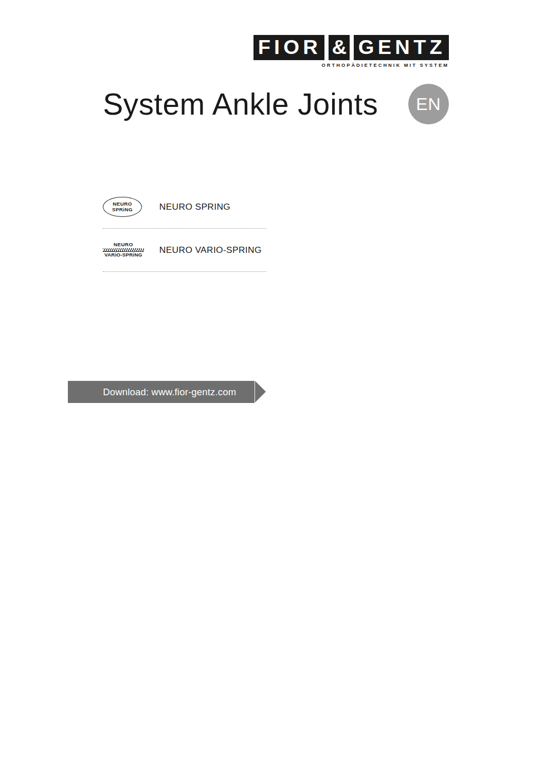FIOR & GENTZ
ORTHOPÄDIETECHNIK MIT SYSTEM
System Ankle Joints
EN
NEURO SPRiNG
NEURO SPRING
NEURO
VARiO-SPRiNG
NEURO VARIO-SPRING
Download: www.fior-gentz.com